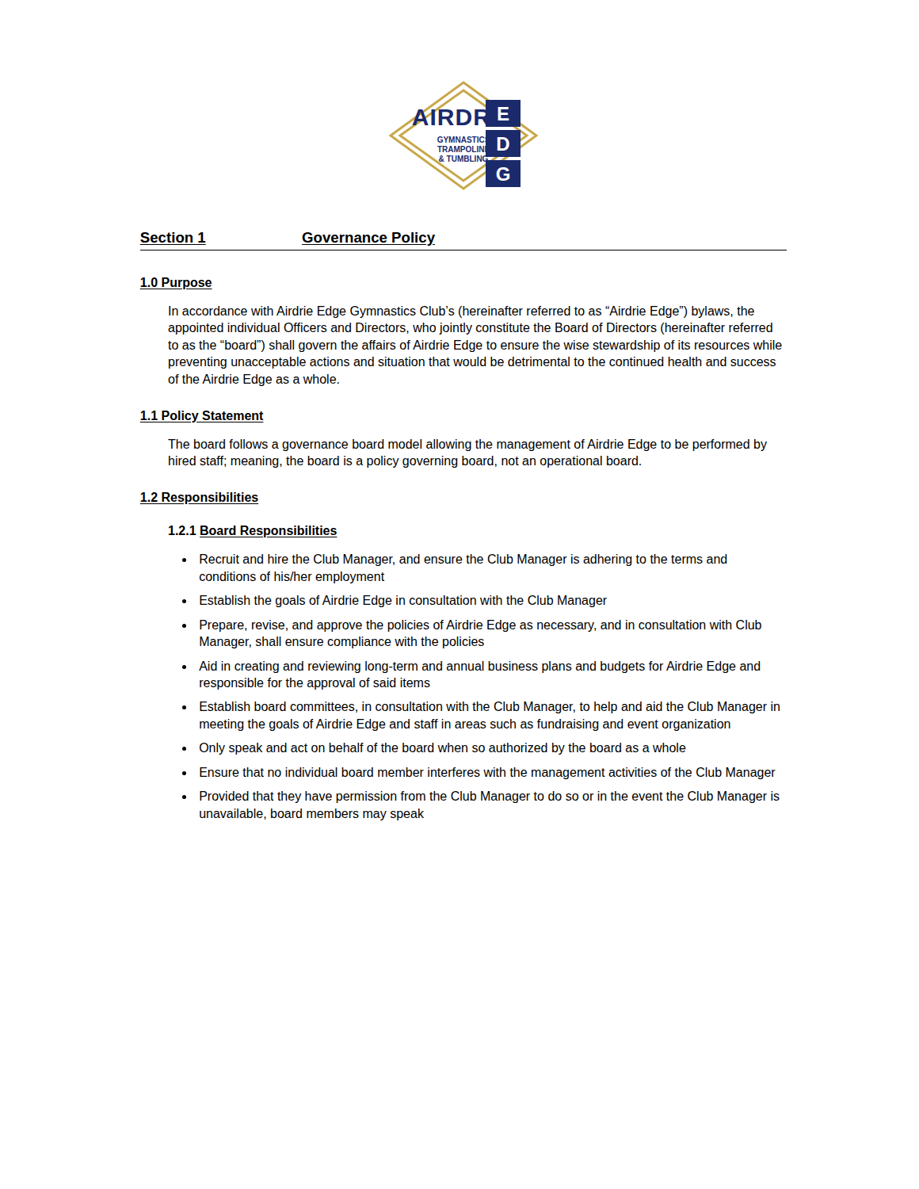Section 1 Governance Policy
1.0 Purpose
In accordance with Airdrie Edge Gymnastics Club’s (hereinafter referred to as “Airdrie Edge”) bylaws, the appointed individual Officers and Directors, who jointly constitute the Board of Directors (hereinafter referred to as the “board”) shall govern the affairs of Airdrie Edge to ensure the wise stewardship of its resources while preventing unacceptable actions and situation that would be detrimental to the continued health and success of the Airdrie Edge as a whole.
1.1 Policy Statement
The board follows a governance board model allowing the management of Airdrie Edge to be performed by hired staff; meaning, the board is a policy governing board, not an operational board.
1.2 Responsibilities
1.2.1 Board Responsibilities
Recruit and hire the Club Manager, and ensure the Club Manager is adhering to the terms and conditions of his/her employment
Establish the goals of Airdrie Edge in consultation with the Club Manager
Prepare, revise, and approve the policies of Airdrie Edge as necessary, and in consultation with Club Manager, shall ensure compliance with the policies
Aid in creating and reviewing long-term and annual business plans and budgets for Airdrie Edge and responsible for the approval of said items
Establish board committees, in consultation with the Club Manager, to help and aid the Club Manager in meeting the goals of Airdrie Edge and staff in areas such as fundraising and event organization
Only speak and act on behalf of the board when so authorized by the board as a whole
Ensure that no individual board member interferes with the management activities of the Club Manager
Provided that they have permission from the Club Manager to do so or in the event the Club Manager is unavailable, board members may speak